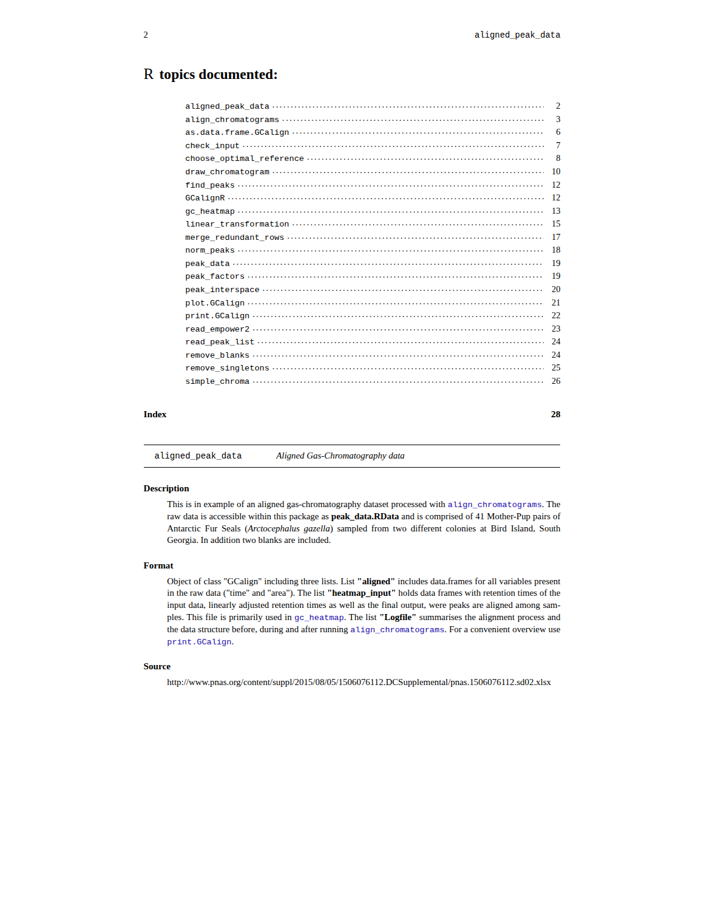2
aligned_peak_data
R topics documented:
aligned_peak_data.................................................................................................. 2
align_chromatograms.................................................................................................. 3
as.data.frame.GCalign.................................................................................................. 6
check_input.................................................................................................. 7
choose_optimal_reference.................................................................................................. 8
draw_chromatogram.................................................................................................. 10
find_peaks.................................................................................................. 12
GCalignR.................................................................................................. 12
gc_heatmap.................................................................................................. 13
linear_transformation.................................................................................................. 15
merge_redundant_rows.................................................................................................. 17
norm_peaks.................................................................................................. 18
peak_data.................................................................................................. 19
peak_factors.................................................................................................. 19
peak_interspace.................................................................................................. 20
plot.GCalign.................................................................................................. 21
print.GCalign.................................................................................................. 22
read_empower2.................................................................................................. 23
read_peak_list.................................................................................................. 24
remove_blanks.................................................................................................. 24
remove_singletons.................................................................................................. 25
simple_chroma.................................................................................................. 26
Index 28
aligned_peak_data
Aligned Gas-Chromatography data
Description
This is in example of an aligned gas-chromatography dataset processed with align_chromatograms. The raw data is accessible within this package as peak_data.RData and is comprised of 41 Mother-Pup pairs of Antarctic Fur Seals (Arctocephalus gazella) sampled from two different colonies at Bird Island, South Georgia. In addition two blanks are included.
Format
Object of class "GCalign" including three lists. List "aligned" includes data.frames for all variables present in the raw data ("time" and "area"). The list "heatmap_input" holds data frames with retention times of the input data, linearly adjusted retention times as well as the final output, were peaks are aligned among samples. This file is primarily used in gc_heatmap. The list "Logfile" summarises the alignment process and the data structure before, during and after running align_chromatograms. For a convenient overview use print.GCalign.
Source
http://www.pnas.org/content/suppl/2015/08/05/1506076112.DCSupplemental/pnas.1506076112.sd02.xlsx